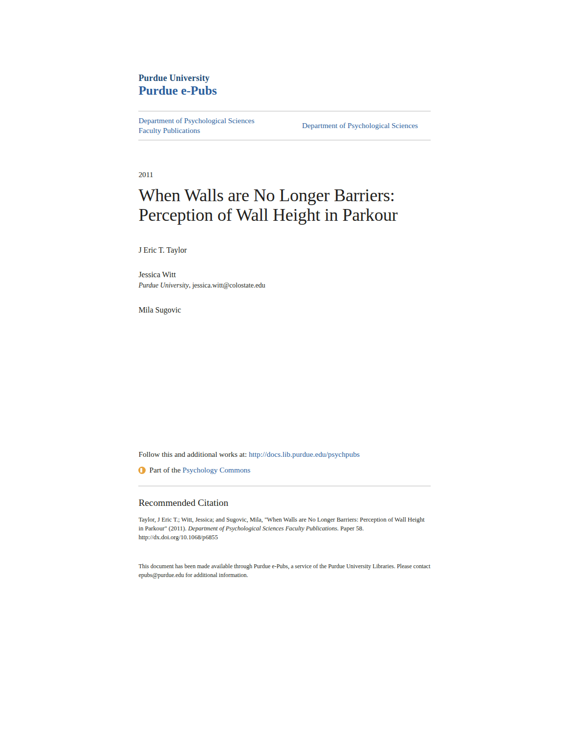Purdue University
Purdue e-Pubs
Department of Psychological Sciences Faculty Publications
Department of Psychological Sciences
2011
When Walls are No Longer Barriers: Perception of Wall Height in Parkour
J Eric T. Taylor
Jessica Witt Purdue University, jessica.witt@colostate.edu
Mila Sugovic
Follow this and additional works at: http://docs.lib.purdue.edu/psychpubs
Part of the Psychology Commons
Recommended Citation
Taylor, J Eric T.; Witt, Jessica; and Sugovic, Mila, "When Walls are No Longer Barriers: Perception of Wall Height in Parkour" (2011). Department of Psychological Sciences Faculty Publications. Paper 58.
http://dx.doi.org/10.1068/p6855
This document has been made available through Purdue e-Pubs, a service of the Purdue University Libraries. Please contact epubs@purdue.edu for additional information.